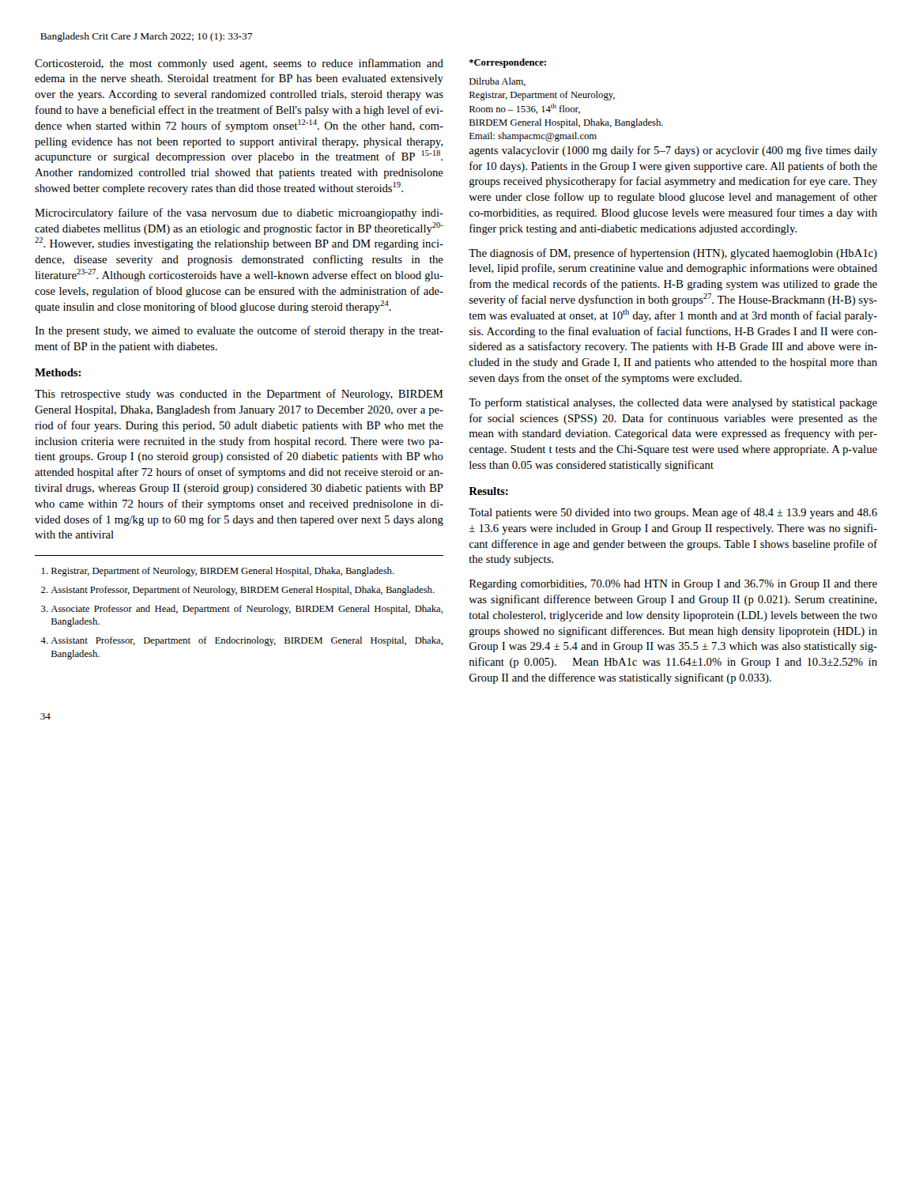Bangladesh Crit Care J March 2022; 10 (1): 33-37
Corticosteroid, the most commonly used agent, seems to reduce inflammation and edema in the nerve sheath. Steroidal treatment for BP has been evaluated extensively over the years. According to several randomized controlled trials, steroid therapy was found to have a beneficial effect in the treatment of Bell's palsy with a high level of evidence when started within 72 hours of symptom onset12-14. On the other hand, compelling evidence has not been reported to support antiviral therapy, physical therapy, acupuncture or surgical decompression over placebo in the treatment of BP 15-18. Another randomized controlled trial showed that patients treated with prednisolone showed better complete recovery rates than did those treated without steroids19.
Microcirculatory failure of the vasa nervosum due to diabetic microangiopathy indicated diabetes mellitus (DM) as an etiologic and prognostic factor in BP theoretically20-22. However, studies investigating the relationship between BP and DM regarding incidence, disease severity and prognosis demonstrated conflicting results in the literature23-27. Although corticosteroids have a well-known adverse effect on blood glucose levels, regulation of blood glucose can be ensured with the administration of adequate insulin and close monitoring of blood glucose during steroid therapy24.
In the present study, we aimed to evaluate the outcome of steroid therapy in the treatment of BP in the patient with diabetes.
Methods:
This retrospective study was conducted in the Department of Neurology, BIRDEM General Hospital, Dhaka, Bangladesh from January 2017 to December 2020, over a period of four years. During this period, 50 adult diabetic patients with BP who met the inclusion criteria were recruited in the study from hospital record. There were two patient groups. Group I (no steroid group) consisted of 20 diabetic patients with BP who attended hospital after 72 hours of onset of symptoms and did not receive steroid or antiviral drugs, whereas Group II (steroid group) considered 30 diabetic patients with BP who came within 72 hours of their symptoms onset and received prednisolone in divided doses of 1 mg/kg up to 60 mg for 5 days and then tapered over next 5 days along with the antiviral
Registrar, Department of Neurology, BIRDEM General Hospital, Dhaka, Bangladesh.
Assistant Professor, Department of Neurology, BIRDEM General Hospital, Dhaka, Bangladesh.
Associate Professor and Head, Department of Neurology, BIRDEM General Hospital, Dhaka, Bangladesh.
Assistant Professor, Department of Endocrinology, BIRDEM General Hospital, Dhaka, Bangladesh.
*Correspondence:
Dilruba Alam,
Registrar, Department of Neurology,
Room no – 1536, 14th floor,
BIRDEM General Hospital, Dhaka, Bangladesh.
Email: shampacmc@gmail.com
agents valacyclovir (1000 mg daily for 5–7 days) or acyclovir (400 mg five times daily for 10 days). Patients in the Group I were given supportive care. All patients of both the groups received physicotherapy for facial asymmetry and medication for eye care. They were under close follow up to regulate blood glucose level and management of other co-morbidities, as required. Blood glucose levels were measured four times a day with finger prick testing and anti-diabetic medications adjusted accordingly.
The diagnosis of DM, presence of hypertension (HTN), glycated haemoglobin (HbA1c) level, lipid profile, serum creatinine value and demographic informations were obtained from the medical records of the patients. H-B grading system was utilized to grade the severity of facial nerve dysfunction in both groups27. The House-Brackmann (H-B) system was evaluated at onset, at 10th day, after 1 month and at 3rd month of facial paralysis. According to the final evaluation of facial functions, H-B Grades I and II were considered as a satisfactory recovery. The patients with H-B Grade III and above were included in the study and Grade I, II and patients who attended to the hospital more than seven days from the onset of the symptoms were excluded.
To perform statistical analyses, the collected data were analysed by statistical package for social sciences (SPSS) 20. Data for continuous variables were presented as the mean with standard deviation. Categorical data were expressed as frequency with percentage. Student t tests and the Chi-Square test were used where appropriate. A p-value less than 0.05 was considered statistically significant
Results:
Total patients were 50 divided into two groups. Mean age of 48.4 ± 13.9 years and 48.6 ± 13.6 years were included in Group I and Group II respectively. There was no significant difference in age and gender between the groups. Table I shows baseline profile of the study subjects.
Regarding comorbidities, 70.0% had HTN in Group I and 36.7% in Group II and there was significant difference between Group I and Group II (p 0.021). Serum creatinine, total cholesterol, triglyceride and low density lipoprotein (LDL) levels between the two groups showed no significant differences. But mean high density lipoprotein (HDL) in Group I was 29.4 ± 5.4 and in Group II was 35.5 ± 7.3 which was also statistically significant (p 0.005). Mean HbA1c was 11.64±1.0% in Group I and 10.3±2.52% in Group II and the difference was statistically significant (p 0.033).
34